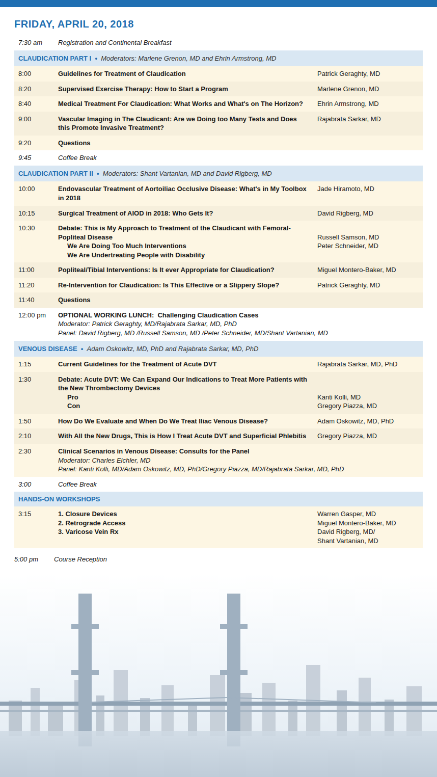FRIDAY, APRIL 20, 2018
| 7:30 am | Registration and Continental Breakfast |
| CLAUDICATION PART I • Moderators: Marlene Grenon, MD and Ehrin Armstrong, MD |
| 8:00 | Guidelines for Treatment of Claudication | Patrick Geraghty, MD |
| 8:20 | Supervised Exercise Therapy: How to Start a Program | Marlene Grenon, MD |
| 8:40 | Medical Treatment For Claudication: What Works and What's on The Horizon? | Ehrin Armstrong, MD |
| 9:00 | Vascular Imaging in The Claudicant: Are we Doing too Many Tests and Does this Promote Invasive Treatment? | Rajabrata Sarkar, MD |
| 9:20 | Questions |
| 9:45 | Coffee Break |
| CLAUDICATION PART II • Moderators: Shant Vartanian, MD and David Rigberg, MD |
| 10:00 | Endovascular Treatment of Aortoiliac Occlusive Disease: What's in My Toolbox in 2018 | Jade Hiramoto, MD |
| 10:15 | Surgical Treatment of AIOD in 2018: Who Gets It? | David Rigberg, MD |
| 10:30 | Debate: This is My Approach to Treatment of the Claudicant with Femoral-Popliteal Disease We Are Doing Too Much Interventions We Are Undertreating People with Disability | Russell Samson, MD Peter Schneider, MD |
| 11:00 | Popliteal/Tibial Interventions: Is It ever Appropriate for Claudication? | Miguel Montero-Baker, MD |
| 11:20 | Re-Intervention for Claudication: Is This Effective or a Slippery Slope? | Patrick Geraghty, MD |
| 11:40 | Questions |
| 12:00 pm | OPTIONAL WORKING LUNCH: Challenging Claudication Cases Moderator: Patrick Geraghty, MD/Rajabrata Sarkar, MD, PhD Panel: David Rigberg, MD /Russell Samson, MD /Peter Schneider, MD/Shant Vartanian, MD |
| VENOUS DISEASE • Adam Oskowitz, MD, PhD and Rajabrata Sarkar, MD, PhD |
| 1:15 | Current Guidelines for the Treatment of Acute DVT | Rajabrata Sarkar, MD, PhD |
| 1:30 | Debate: Acute DVT: We Can Expand Our Indications to Treat More Patients with the New Thrombectomy Devices Pro Con | Kanti Kolli, MD Gregory Piazza, MD |
| 1:50 | How Do We Evaluate and When Do We Treat Iliac Venous Disease? | Adam Oskowitz, MD, PhD |
| 2:10 | With All the New Drugs, This is How I Treat Acute DVT and Superficial Phlebitis | Gregory Piazza, MD |
| 2:30 | Clinical Scenarios in Venous Disease: Consults for the Panel Moderator: Charles Eichler, MD Panel: Kanti Kolli, MD/Adam Oskowitz, MD, PhD/Gregory Piazza, MD/Rajabrata Sarkar, MD, PhD |
| 3:00 | Coffee Break |
HANDS-ON WORKSHOPS
| 3:15 | 1. Closure Devices 2. Retrograde Access 3. Varicose Vein Rx | Warren Gasper, MD Miguel Montero-Baker, MD David Rigberg, MD/ Shant Vartanian, MD |
5:00 pm Course Reception